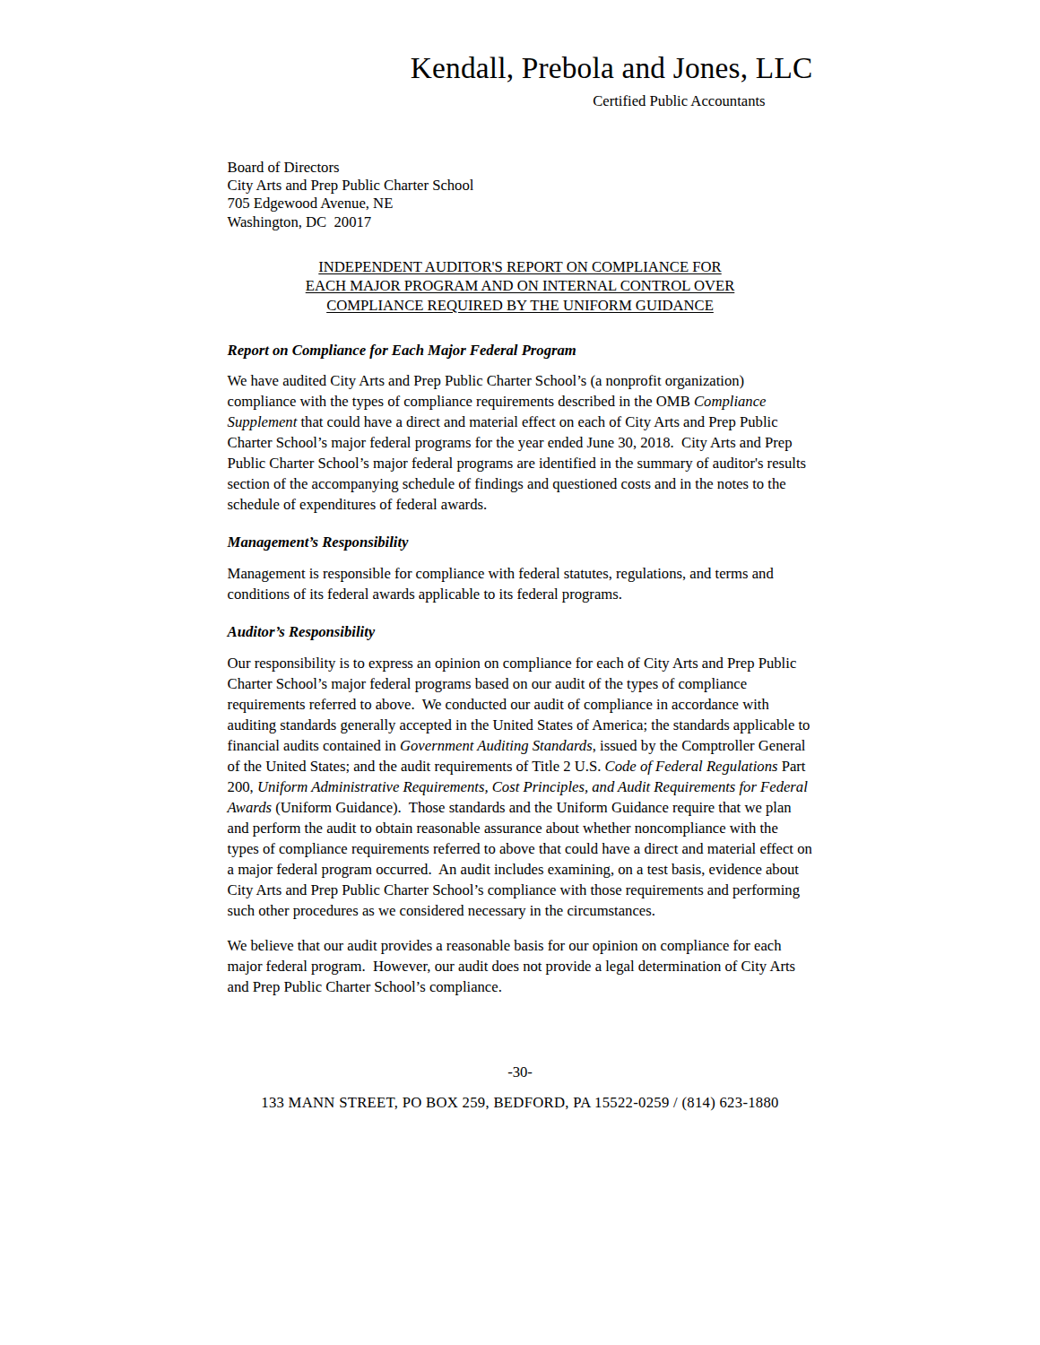Kendall, Prebola and Jones, LLC
Certified Public Accountants
Board of Directors
City Arts and Prep Public Charter School
705 Edgewood Avenue, NE
Washington, DC 20017
INDEPENDENT AUDITOR'S REPORT ON COMPLIANCE FOR
EACH MAJOR PROGRAM AND ON INTERNAL CONTROL OVER
COMPLIANCE REQUIRED BY THE UNIFORM GUIDANCE
Report on Compliance for Each Major Federal Program
We have audited City Arts and Prep Public Charter School’s (a nonprofit organization) compliance with the types of compliance requirements described in the OMB Compliance Supplement that could have a direct and material effect on each of City Arts and Prep Public Charter School’s major federal programs for the year ended June 30, 2018. City Arts and Prep Public Charter School’s major federal programs are identified in the summary of auditor's results section of the accompanying schedule of findings and questioned costs and in the notes to the schedule of expenditures of federal awards.
Management’s Responsibility
Management is responsible for compliance with federal statutes, regulations, and terms and conditions of its federal awards applicable to its federal programs.
Auditor’s Responsibility
Our responsibility is to express an opinion on compliance for each of City Arts and Prep Public Charter School’s major federal programs based on our audit of the types of compliance requirements referred to above. We conducted our audit of compliance in accordance with auditing standards generally accepted in the United States of America; the standards applicable to financial audits contained in Government Auditing Standards, issued by the Comptroller General of the United States; and the audit requirements of Title 2 U.S. Code of Federal Regulations Part 200, Uniform Administrative Requirements, Cost Principles, and Audit Requirements for Federal Awards (Uniform Guidance). Those standards and the Uniform Guidance require that we plan and perform the audit to obtain reasonable assurance about whether noncompliance with the types of compliance requirements referred to above that could have a direct and material effect on a major federal program occurred. An audit includes examining, on a test basis, evidence about City Arts and Prep Public Charter School’s compliance with those requirements and performing such other procedures as we considered necessary in the circumstances.
We believe that our audit provides a reasonable basis for our opinion on compliance for each major federal program. However, our audit does not provide a legal determination of City Arts and Prep Public Charter School’s compliance.
-30-
133 MANN STREET, PO BOX 259, BEDFORD, PA 15522-0259 / (814) 623-1880